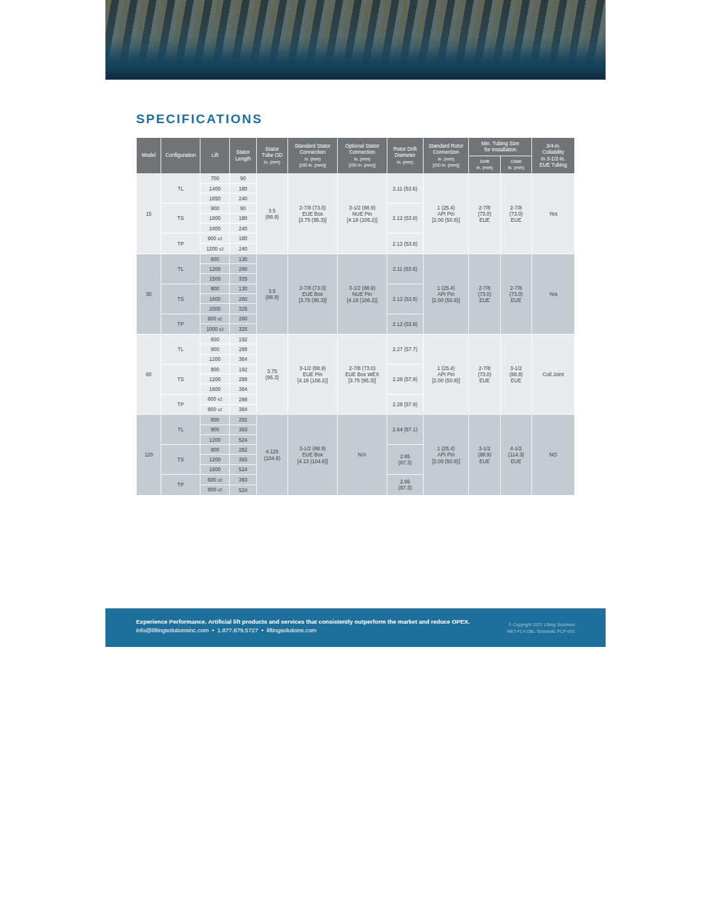Specifications
| Model | Configuration | Lift | Stator Length | Stator Tube OD in. (mm) | Standard Stator Connection in. (mm) [OD in. (mm)] | Optional Stator Connection in. (mm) [OD in. (mm)] | Rotor Drift Diameter in. (mm) | Standard Rotor Connection in. (mm) [OD in. (mm)] | Min. Tubing Size for Installation | 3/4-in. Coilability in 3-1/2-in. EUE Tubing |
| --- | --- | --- | --- | --- | --- | --- | --- | --- | --- | --- |
| Drift in. (mm) | Orbit in. (mm) |
| 15 | TL | 700 | 90 | 3.5 (88.9) | 2-7/8 (73.0) EUE Box [3.75 (95.3)] | 3-1/2 (88.9) NUE Pin [4.18 (106.2)] | 2.11 (53.6) | 1 (25.4) API Pin [2.00 (50.8)] | 2-7/8 (73.0) EUE | 2-7/8 (73.0) EUE | Yes |
| 1400 | 180 |
| 1850 | 240 |
| TS | 900 | 90 | 2.12 (53.8) |
| 1800 | 180 |
| 2400 | 240 |
| TP | 900 x2 | 180 | 2.12 (53.8) |
| 1200 x2 | 240 |
| 30 | TL | 600 | 130 | 3.5 (88.9) | 2-7/8 (73.0) EUE Box [3.75 (95.3)] | 3-1/2 (88.9) NUE Pin [4.18 (106.2)] | 2.11 (53.6) | 1 (25.4) API Pin [2.00 (50.8)] | 2-7/8 (73.0) EUE | 2-7/8 (73.0) EUE | Yes |
| 1200 | 260 |
| 1500 | 325 |
| TS | 800 | 130 | 2.12 (53.8) |
| 1600 | 260 |
| 2000 | 325 |
| TP | 800 x2 | 260 | 2.12 (53.8) |
| 1000 x2 | 325 |
| 60 | TL | 600 | 192 | 3.75 (95.3) | 3-1/2 (88.9) EUE Pin [4.18 (106.2)] | 2-7/8 (73.0) EUE Box WEX [3.75 (95.3)] | 2.27 (57.7) | 1 (25.4) API Pin [2.00 (50.8)] | 2-7/8 (73.0) EUE | 3-1/2 (88.9) EUE | Coil Joint |
| 900 | 288 |
| 1200 | 384 |
| TS | 800 | 192 | 2.28 (57.9) |
| 1200 | 288 |
| 1600 | 384 |
| TP | 600 x2 | 288 | 2.28 (57.9) |
| 800 x2 | 384 |
| 120 | TL | 600 | 292 | 4.125 (104.8) | 3-1/2 (88.9) EUE Box [4.13 (104.9)] | N/A | 2.64 (67.1) | 1 (25.4) API Pin [2.00 (50.8)] | 3-1/2 (88.9) EUE | 4-1/2 (114.3) EUE | NO |
| 900 | 393 |
| 1200 | 524 |
| TS | 800 | 262 | 2.65 (67.3) |
| 1200 | 393 |
| 1600 | 524 |
| TP | 600 x2 | 393 | 2.65 (67.3) |
| 800 x2 | 524 |
Experience Performance. Artificial lift products and services that consistently outperform the market and reduce OPEX.
info@liftingsolutionsinc.com • 1.877.879.5727 • liftingsolutions.com
© Copyright 2021 Lifting Solutions
MKT-FLY-GBL-TorsionAL PCP-001